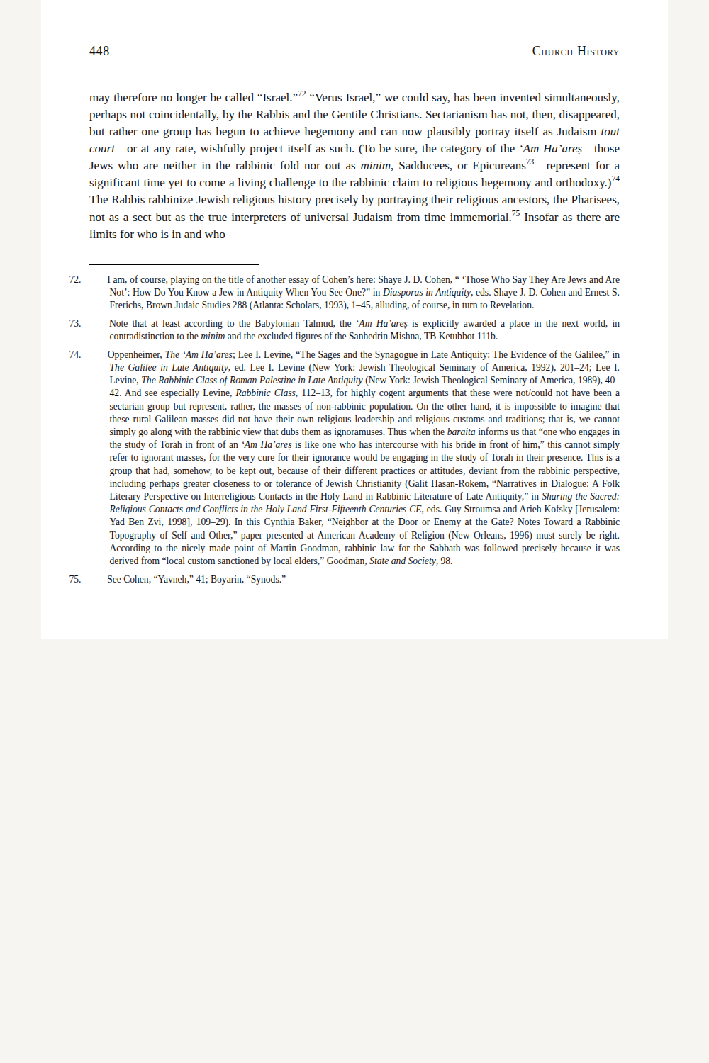448 Church History
may therefore no longer be called “Israel.”72 “Verus Israel,” we could say, has been invented simultaneously, perhaps not coincidentally, by the Rabbis and the Gentile Christians. Sectarianism has not, then, disappeared, but rather one group has begun to achieve hegemony and can now plausibly portray itself as Judaism tout court—or at any rate, wishfully project itself as such. (To be sure, the category of the ‘Am Ha’areṣ—those Jews who are neither in the rabbinic fold nor out as minim, Sadducees, or Epicureans73—represent for a significant time yet to come a living challenge to the rabbinic claim to religious hegemony and orthodoxy.)74 The Rabbis rabbinize Jewish religious history precisely by portraying their religious ancestors, the Pharisees, not as a sect but as the true interpreters of universal Judaism from time immemorial.75 Insofar as there are limits for who is in and who
72. I am, of course, playing on the title of another essay of Cohen’s here: Shaye J. D. Cohen, “ ‘Those Who Say They Are Jews and Are Not’: How Do You Know a Jew in Antiquity When You See One?” in Diasporas in Antiquity, eds. Shaye J. D. Cohen and Ernest S. Frerichs, Brown Judaic Studies 288 (Atlanta: Scholars, 1993), 1–45, alluding, of course, in turn to Revelation.
73. Note that at least according to the Babylonian Talmud, the ‘Am Ha’areṣ is explicitly awarded a place in the next world, in contradistinction to the minim and the excluded figures of the Sanhedrin Mishna, TB Ketubbot 111b.
74. Oppenheimer, The ‘Am Ha’areṣ; Lee I. Levine, “The Sages and the Synagogue in Late Antiquity: The Evidence of the Galilee,” in The Galilee in Late Antiquity, ed. Lee I. Levine (New York: Jewish Theological Seminary of America, 1992), 201–24; Lee I. Levine, The Rabbinic Class of Roman Palestine in Late Antiquity (New York: Jewish Theological Seminary of America, 1989), 40–42. And see especially Levine, Rabbinic Class, 112–13, for highly cogent arguments that these were not/could not have been a sectarian group but represent, rather, the masses of non-rabbinic population. On the other hand, it is impossible to imagine that these rural Galilean masses did not have their own religious leadership and religious customs and traditions; that is, we cannot simply go along with the rabbinic view that dubs them as ignoramuses. Thus when the baraita informs us that “one who engages in the study of Torah in front of an ‘Am Ha’areṣ is like one who has intercourse with his bride in front of him,” this cannot simply refer to ignorant masses, for the very cure for their ignorance would be engaging in the study of Torah in their presence. This is a group that had, somehow, to be kept out, because of their different practices or attitudes, deviant from the rabbinic perspective, including perhaps greater closeness to or tolerance of Jewish Christianity (Galit Hasan-Rokem, “Narratives in Dialogue: A Folk Literary Perspective on Interreligious Contacts in the Holy Land in Rabbinic Literature of Late Antiquity,” in Sharing the Sacred: Religious Contacts and Conflicts in the Holy Land First-Fifteenth Centuries CE, eds. Guy Stroumsa and Arieh Kofsky [Jerusalem: Yad Ben Zvi, 1998], 109–29). In this Cynthia Baker, “Neighbor at the Door or Enemy at the Gate? Notes Toward a Rabbinic Topography of Self and Other,” paper presented at American Academy of Religion (New Orleans, 1996) must surely be right. According to the nicely made point of Martin Goodman, rabbinic law for the Sabbath was followed precisely because it was derived from “local custom sanctioned by local elders,” Goodman, State and Society, 98.
75. See Cohen, “Yavneh,” 41; Boyarin, “Synods.”